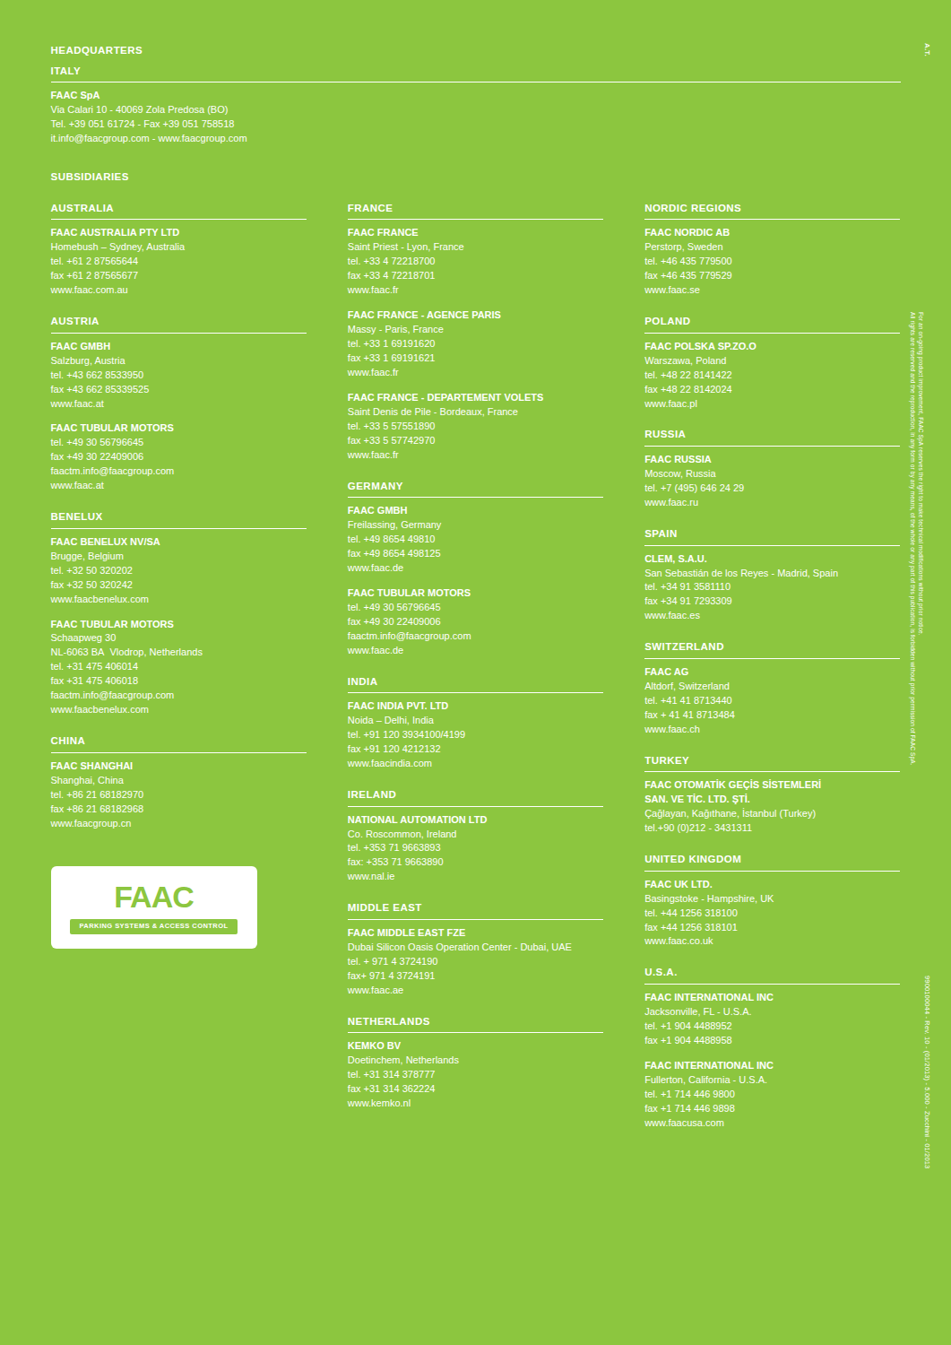HEADQUARTERS
ITALY
FAAC SpA
Via Calari 10 - 40069 Zola Predosa (BO)
Tel. +39 051 61724 - Fax +39 051 758518
it.info@faacgroup.com - www.faacgroup.com
SUBSIDIARIES
AUSTRALIA
FAAC AUSTRALIA PTY LTD
Homebush – Sydney, Australia
tel. +61 2 87565644
fax +61 2 87565677
www.faac.com.au
AUSTRIA
FAAC GMBH
Salzburg, Austria
tel. +43 662 8533950
fax +43 662 85339525
www.faac.at
FAAC TUBULAR MOTORS
tel. +49 30 56796645
fax +49 30 22409006
faactm.info@faacgroup.com
www.faac.at
BENELUX
FAAC BENELUX NV/SA
Brugge, Belgium
tel. +32 50 320202
fax +32 50 320242
www.faacbenelux.com
FAAC TUBULAR MOTORS
Schaapweg 30
NL-6063 BA Vlodrop, Netherlands
tel. +31 475 406014
fax +31 475 406018
faactm.info@faacgroup.com
www.faacbenelux.com
CHINA
FAAC SHANGHAI
Shanghai, China
tel. +86 21 68182970
fax +86 21 68182968
www.faacgroup.cn
FAAC
Parking Systems & Access Control
FRANCE
FAAC FRANCE
Saint Priest - Lyon, France
tel. +33 4 72218700
fax +33 4 72218701
www.faac.fr
FAAC FRANCE - AGENCE PARIS
Massy - Paris, France
tel. +33 1 69191620
fax +33 1 69191621
www.faac.fr
FAAC FRANCE - DEPARTEMENT VOLETS
Saint Denis de Pile - Bordeaux, France
tel. +33 5 57551890
fax +33 5 57742970
www.faac.fr
GERMANY
FAAC GMBH
Freilassing, Germany
tel. +49 8654 49810
fax +49 8654 498125
www.faac.de
FAAC TUBULAR MOTORS
tel. +49 30 56796645
fax +49 30 22409006
faactm.info@faacgroup.com
www.faac.de
INDIA
FAAC INDIA PVT. LTD
Noida – Delhi, India
tel. +91 120 3934100/4199
fax +91 120 4212132
www.faacindia.com
IRELAND
NATIONAL AUTOMATION LTD
Co. Roscommon, Ireland
tel. +353 71 9663893
fax: +353 71 9663890
www.nal.ie
MIDDLE EAST
FAAC MIDDLE EAST FZE
Dubai Silicon Oasis Operation Center - Dubai, UAE
tel. + 971 4 3724190
fax+ 971 4 3724191
www.faac.ae
NETHERLANDS
KEMKO BV
Doetinchem, Netherlands
tel. +31 314 378777
fax +31 314 362224
www.kemko.nl
NORDIC REGIONS
FAAC NORDIC AB
Perstorp, Sweden
tel. +46 435 779500
fax +46 435 779529
www.faac.se
POLAND
FAAC POLSKA SP.ZO.O
Warszawa, Poland
tel. +48 22 8141422
fax +48 22 8142024
www.faac.pl
RUSSIA
FAAC RUSSIA
Moscow, Russia
tel. +7 (495) 646 24 29
www.faac.ru
SPAIN
CLEM, S.A.U.
San Sebastián de los Reyes - Madrid, Spain
tel. +34 91 3581110
fax +34 91 7293309
www.faac.es
SWITZERLAND
FAAC AG
Altdorf, Switzerland
tel. +41 41 8713440
fax + 41 41 8713484
www.faac.ch
TURKEY
FAAC OTOMATİK GEÇİS SİSTEMLERİ
SAN. VE TİC. LTD. ŞTİ.
Çağlayan, Kağıthane, İstanbul (Turkey)
tel.+90 (0)212 - 3431311
UNITED KINGDOM
FAAC UK LTD.
Basingstoke - Hampshire, UK
tel. +44 1256 318100
fax +44 1256 318101
www.faac.co.uk
U.S.A.
FAAC INTERNATIONAL INC
Jacksonville, FL - U.S.A.
tel. +1 904 4488952
fax +1 904 4488958
FAAC INTERNATIONAL INC
Fullerton, California - U.S.A.
tel. +1 714 446 9800
fax +1 714 446 9898
www.faacusa.com
A.T.
For an on-going product improvement, FAAC SpA reserves the right to make technical modifications without prior notice. All rights are reserved and the reproduction, in any form or by any means, of the whole or any part of this publication, is forbidden without prior permission of FAAC SpA.
9900100044 - Rev. 10 - (01/2013) - 5.000 - Zucchini - 01/2013